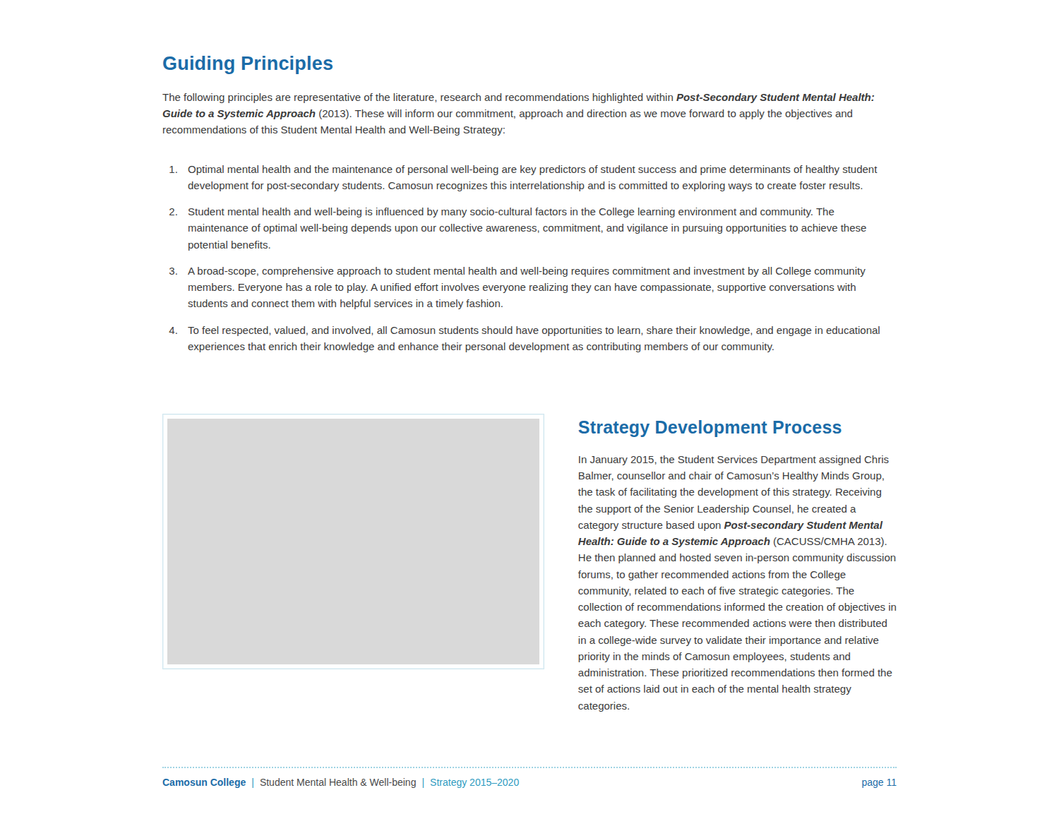Guiding Principles
The following principles are representative of the literature, research and recommendations highlighted within Post-Secondary Student Mental Health: Guide to a Systemic Approach (2013). These will inform our commitment, approach and direction as we move forward to apply the objectives and recommendations of this Student Mental Health and Well-Being Strategy:
Optimal mental health and the maintenance of personal well-being are key predictors of student success and prime determinants of healthy student development for post-secondary students. Camosun recognizes this interrelationship and is committed to exploring ways to create foster results.
Student mental health and well-being is influenced by many socio-cultural factors in the College learning environment and community. The maintenance of optimal well-being depends upon our collective awareness, commitment, and vigilance in pursuing opportunities to achieve these potential benefits.
A broad-scope, comprehensive approach to student mental health and well-being requires commitment and investment by all College community members. Everyone has a role to play. A unified effort involves everyone realizing they can have compassionate, supportive conversations with students and connect them with helpful services in a timely fashion.
To feel respected, valued, and involved, all Camosun students should have opportunities to learn, share their knowledge, and engage in educational experiences that enrich their knowledge and enhance their personal development as contributing members of our community.
Strategy Development Process
In January 2015, the Student Services Department assigned Chris Balmer, counsellor and chair of Camosun’s Healthy Minds Group, the task of facilitating the development of this strategy. Receiving the support of the Senior Leadership Counsel, he created a category structure based upon Post-secondary Student Mental Health: Guide to a Systemic Approach (CACUSS/CMHA 2013). He then planned and hosted seven in-person community discussion forums, to gather recommended actions from the College community, related to each of five strategic categories. The collection of recommendations informed the creation of objectives in each category. These recommended actions were then distributed in a college-wide survey to validate their importance and relative priority in the minds of Camosun employees, students and administration. These prioritized recommendations then formed the set of actions laid out in each of the mental health strategy categories.
Camosun College|Student Mental Health & Well-being|Strategy 2015–2020
page 11